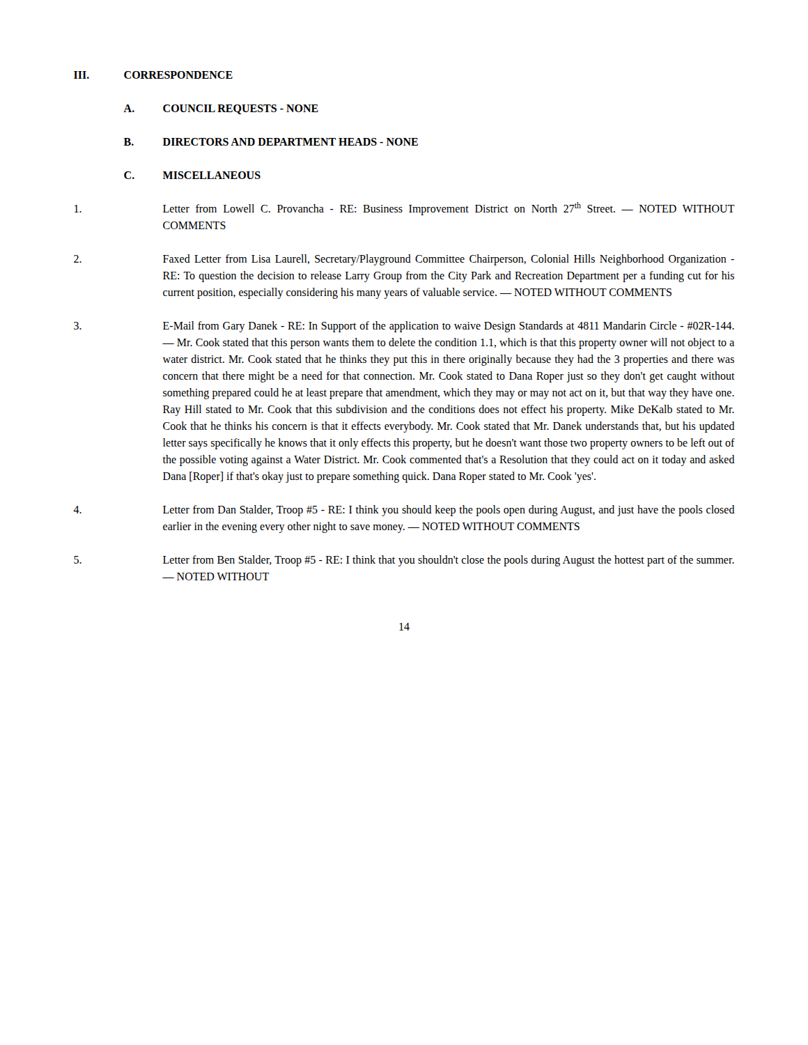III. CORRESPONDENCE
A. COUNCIL REQUESTS - NONE
B. DIRECTORS AND DEPARTMENT HEADS - NONE
C. MISCELLANEOUS
1. Letter from Lowell C. Provancha - RE: Business Improvement District on North 27th Street. — NOTED WITHOUT COMMENTS
2. Faxed Letter from Lisa Laurell, Secretary/Playground Committee Chairperson, Colonial Hills Neighborhood Organization - RE: To question the decision to release Larry Group from the City Park and Recreation Department per a funding cut for his current position, especially considering his many years of valuable service. — NOTED WITHOUT COMMENTS
3. E-Mail from Gary Danek - RE: In Support of the application to waive Design Standards at 4811 Mandarin Circle - #02R-144. — Mr. Cook stated that this person wants them to delete the condition 1.1, which is that this property owner will not object to a water district. Mr. Cook stated that he thinks they put this in there originally because they had the 3 properties and there was concern that there might be a need for that connection. Mr. Cook stated to Dana Roper just so they don't get caught without something prepared could he at least prepare that amendment, which they may or may not act on it, but that way they have one. Ray Hill stated to Mr. Cook that this subdivision and the conditions does not effect his property. Mike DeKalb stated to Mr. Cook that he thinks his concern is that it effects everybody. Mr. Cook stated that Mr. Danek understands that, but his updated letter says specifically he knows that it only effects this property, but he doesn't want those two property owners to be left out of the possible voting against a Water District. Mr. Cook commented that's a Resolution that they could act on it today and asked Dana [Roper] if that's okay just to prepare something quick. Dana Roper stated to Mr. Cook 'yes'.
4. Letter from Dan Stalder, Troop #5 - RE: I think you should keep the pools open during August, and just have the pools closed earlier in the evening every other night to save money. — NOTED WITHOUT COMMENTS
5. Letter from Ben Stalder, Troop #5 - RE: I think that you shouldn't close the pools during August the hottest part of the summer. — NOTED WITHOUT
14